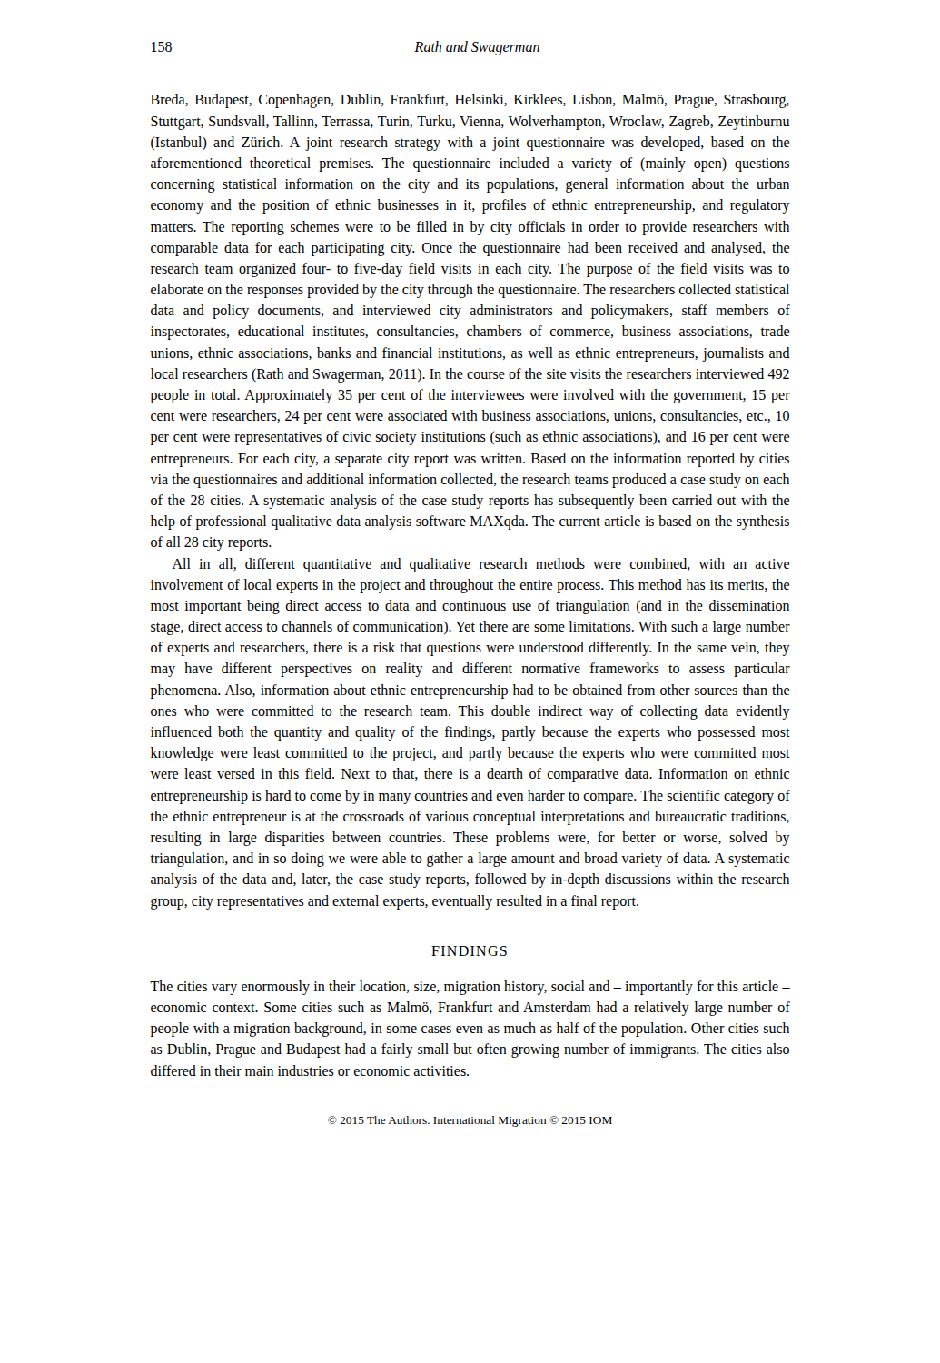158 Rath and Swagerman
Breda, Budapest, Copenhagen, Dublin, Frankfurt, Helsinki, Kirklees, Lisbon, Malmö, Prague, Strasbourg, Stuttgart, Sundsvall, Tallinn, Terrassa, Turin, Turku, Vienna, Wolverhampton, Wroclaw, Zagreb, Zeytinburnu (Istanbul) and Zürich. A joint research strategy with a joint questionnaire was developed, based on the aforementioned theoretical premises. The questionnaire included a variety of (mainly open) questions concerning statistical information on the city and its populations, general information about the urban economy and the position of ethnic businesses in it, profiles of ethnic entrepreneurship, and regulatory matters. The reporting schemes were to be filled in by city officials in order to provide researchers with comparable data for each participating city. Once the questionnaire had been received and analysed, the research team organized four- to five-day field visits in each city. The purpose of the field visits was to elaborate on the responses provided by the city through the questionnaire. The researchers collected statistical data and policy documents, and interviewed city administrators and policymakers, staff members of inspectorates, educational institutes, consultancies, chambers of commerce, business associations, trade unions, ethnic associations, banks and financial institutions, as well as ethnic entrepreneurs, journalists and local researchers (Rath and Swagerman, 2011). In the course of the site visits the researchers interviewed 492 people in total. Approximately 35 per cent of the interviewees were involved with the government, 15 per cent were researchers, 24 per cent were associated with business associations, unions, consultancies, etc., 10 per cent were representatives of civic society institutions (such as ethnic associations), and 16 per cent were entrepreneurs. For each city, a separate city report was written. Based on the information reported by cities via the questionnaires and additional information collected, the research teams produced a case study on each of the 28 cities. A systematic analysis of the case study reports has subsequently been carried out with the help of professional qualitative data analysis software MAXqda. The current article is based on the synthesis of all 28 city reports.
All in all, different quantitative and qualitative research methods were combined, with an active involvement of local experts in the project and throughout the entire process. This method has its merits, the most important being direct access to data and continuous use of triangulation (and in the dissemination stage, direct access to channels of communication). Yet there are some limitations. With such a large number of experts and researchers, there is a risk that questions were understood differently. In the same vein, they may have different perspectives on reality and different normative frameworks to assess particular phenomena. Also, information about ethnic entrepreneurship had to be obtained from other sources than the ones who were committed to the research team. This double indirect way of collecting data evidently influenced both the quantity and quality of the findings, partly because the experts who possessed most knowledge were least committed to the project, and partly because the experts who were committed most were least versed in this field. Next to that, there is a dearth of comparative data. Information on ethnic entrepreneurship is hard to come by in many countries and even harder to compare. The scientific category of the ethnic entrepreneur is at the crossroads of various conceptual interpretations and bureaucratic traditions, resulting in large disparities between countries. These problems were, for better or worse, solved by triangulation, and in so doing we were able to gather a large amount and broad variety of data. A systematic analysis of the data and, later, the case study reports, followed by in-depth discussions within the research group, city representatives and external experts, eventually resulted in a final report.
FINDINGS
The cities vary enormously in their location, size, migration history, social and – importantly for this article – economic context. Some cities such as Malmö, Frankfurt and Amsterdam had a relatively large number of people with a migration background, in some cases even as much as half of the population. Other cities such as Dublin, Prague and Budapest had a fairly small but often growing number of immigrants. The cities also differed in their main industries or economic activities.
© 2015 The Authors. International Migration © 2015 IOM